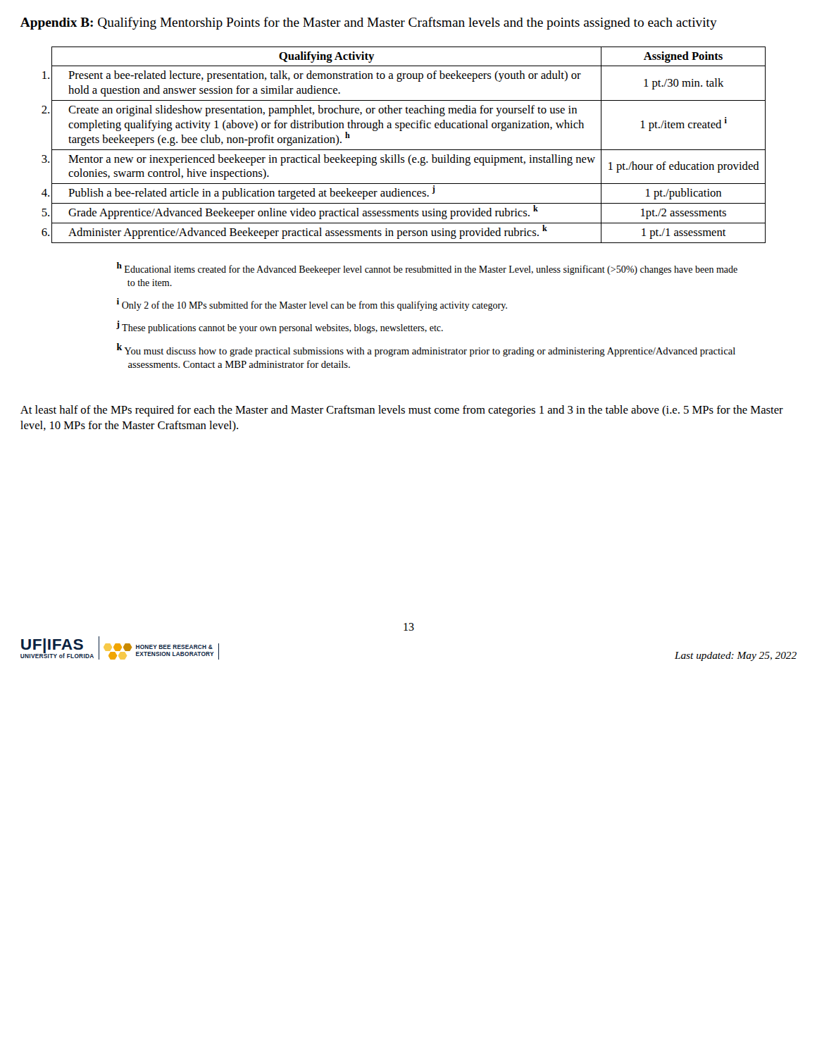Appendix B: Qualifying Mentorship Points for the Master and Master Craftsman levels and the points assigned to each activity
| Qualifying Activity | Assigned Points |
| --- | --- |
| 1. Present a bee-related lecture, presentation, talk, or demonstration to a group of beekeepers (youth or adult) or hold a question and answer session for a similar audience. | 1 pt./30 min. talk |
| 2. Create an original slideshow presentation, pamphlet, brochure, or other teaching media for yourself to use in completing qualifying activity 1 (above) or for distribution through a specific educational organization, which targets beekeepers (e.g. bee club, non-profit organization). h | 1 pt./item created i |
| 3. Mentor a new or inexperienced beekeeper in practical beekeeping skills (e.g. building equipment, installing new colonies, swarm control, hive inspections). | 1 pt./hour of education provided |
| 4. Publish a bee-related article in a publication targeted at beekeeper audiences. j | 1 pt./publication |
| 5. Grade Apprentice/Advanced Beekeeper online video practical assessments using provided rubrics. k | 1pt./2 assessments |
| 6. Administer Apprentice/Advanced Beekeeper practical assessments in person using provided rubrics. k | 1 pt./1 assessment |
h Educational items created for the Advanced Beekeeper level cannot be resubmitted in the Master Level, unless significant (>50%) changes have been made to the item.
i Only 2 of the 10 MPs submitted for the Master level can be from this qualifying activity category.
j These publications cannot be your own personal websites, blogs, newsletters, etc.
k You must discuss how to grade practical submissions with a program administrator prior to grading or administering Apprentice/Advanced practical assessments. Contact a MBP administrator for details.
At least half of the MPs required for each the Master and Master Craftsman levels must come from categories 1 and 3 in the table above (i.e. 5 MPs for the Master level, 10 MPs for the Master Craftsman level).
UF|IFAS
UNIVERSITY of FLORIDA
HONEY BEE RESEARCH &
EXTENSION LABORATORY
13
Last updated: May 25, 2022